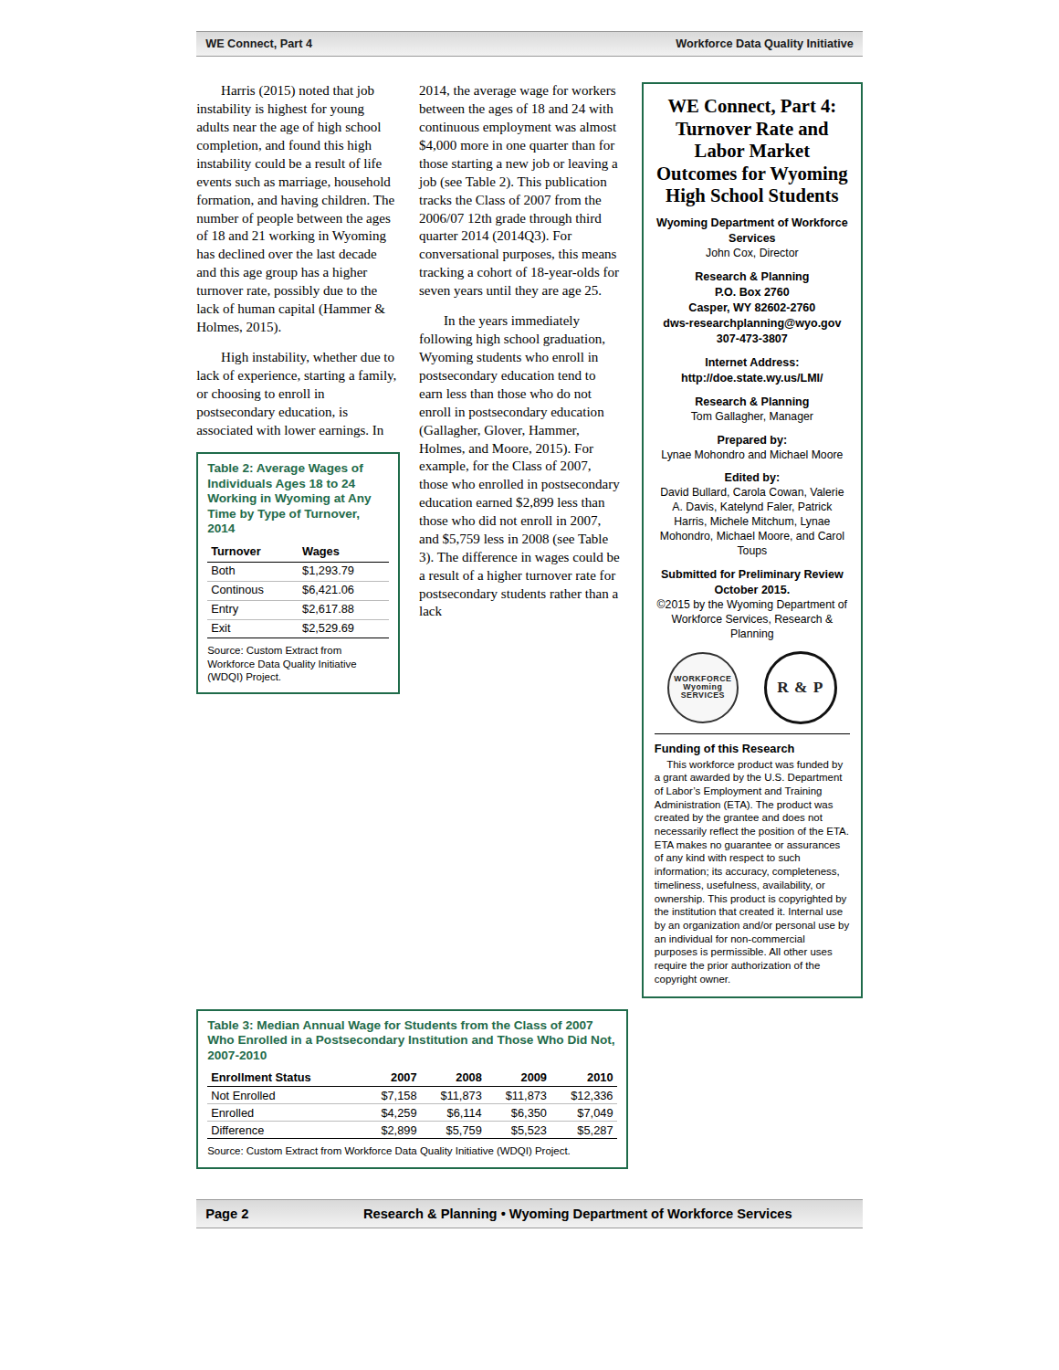WE Connect, Part 4
Workforce Data Quality Initiative
Harris (2015) noted that job instability is highest for young adults near the age of high school completion, and found this high instability could be a result of life events such as marriage, household formation, and having children. The number of people between the ages of 18 and 21 working in Wyoming has declined over the last decade and this age group has a higher turnover rate, possibly due to the lack of human capital (Hammer & Holmes, 2015).
High instability, whether due to lack of experience, starting a family, or choosing to enroll in postsecondary education, is associated with lower earnings. In
Table 2: Average Wages of Individuals Ages 18 to 24 Working in Wyoming at Any Time by Type of Turnover, 2014
| Turnover | Wages |
| --- | --- |
| Both | $1,293.79 |
| Continous | $6,421.06 |
| Entry | $2,617.88 |
| Exit | $2,529.69 |
Source: Custom Extract from Workforce Data Quality Initiative (WDQI) Project.
2014, the average wage for workers between the ages of 18 and 24 with continuous employment was almost $4,000 more in one quarter than for those starting a new job or leaving a job (see Table 2). This publication tracks the Class of 2007 from the 2006/07 12th grade through third quarter 2014 (2014Q3). For conversational purposes, this means tracking a cohort of 18-year-olds for seven years until they are age 25.
In the years immediately following high school graduation, Wyoming students who enroll in postsecondary education tend to earn less than those who do not enroll in postsecondary education (Gallagher, Glover, Hammer, Holmes, and Moore, 2015). For example, for the Class of 2007, those who enrolled in postsecondary education earned $2,899 less than those who did not enroll in 2007, and $5,759 less in 2008 (see Table 3). The difference in wages could be a result of a higher turnover rate for postsecondary students rather than a lack
WE Connect, Part 4: Turnover Rate and Labor Market Outcomes for Wyoming High School Students
Wyoming Department of Workforce Services
John Cox, Director
Research & Planning
P.O. Box 2760
Casper, WY 82602-2760
dws-researchplanning@wyo.gov
307-473-3807
Internet Address:
http://doe.state.wy.us/LMI/
Research & Planning
Tom Gallagher, Manager
Prepared by:
Lynae Mohondro and Michael Moore
Edited by:
David Bullard, Carola Cowan, Valerie A. Davis, Katelynd Faler, Patrick Harris, Michele Mitchum, Lynae Mohondro, Michael Moore, and Carol Toups
Submitted for Preliminary Review October 2015.
©2015 by the Wyoming Department of Workforce Services, Research & Planning
WORKFORCE
Wyoming
SERVICES
R & P
Funding of this Research
This workforce product was funded by a grant awarded by the U.S. Department of Labor’s Employment and Training Administration (ETA). The product was created by the grantee and does not necessarily reflect the position of the ETA. ETA makes no guarantee or assurances of any kind with respect to such information; its accuracy, completeness, timeliness, usefulness, availability, or ownership. This product is copyrighted by the institution that created it. Internal use by an organization and/or personal use by an individual for non-commercial purposes is permissible. All other uses require the prior authorization of the copyright owner.
Table 3: Median Annual Wage for Students from the Class of 2007 Who Enrolled in a Postsecondary Institution and Those Who Did Not, 2007-2010
| Enrollment Status | 2007 | 2008 | 2009 | 2010 |
| --- | --- | --- | --- | --- |
| Not Enrolled | $7,158 | $11,873 | $11,873 | $12,336 |
| Enrolled | $4,259 | $6,114 | $6,350 | $7,049 |
| Difference | $2,899 | $5,759 | $5,523 | $5,287 |
Source: Custom Extract from Workforce Data Quality Initiative (WDQI) Project.
Page 2
Research & Planning • Wyoming Department of Workforce Services